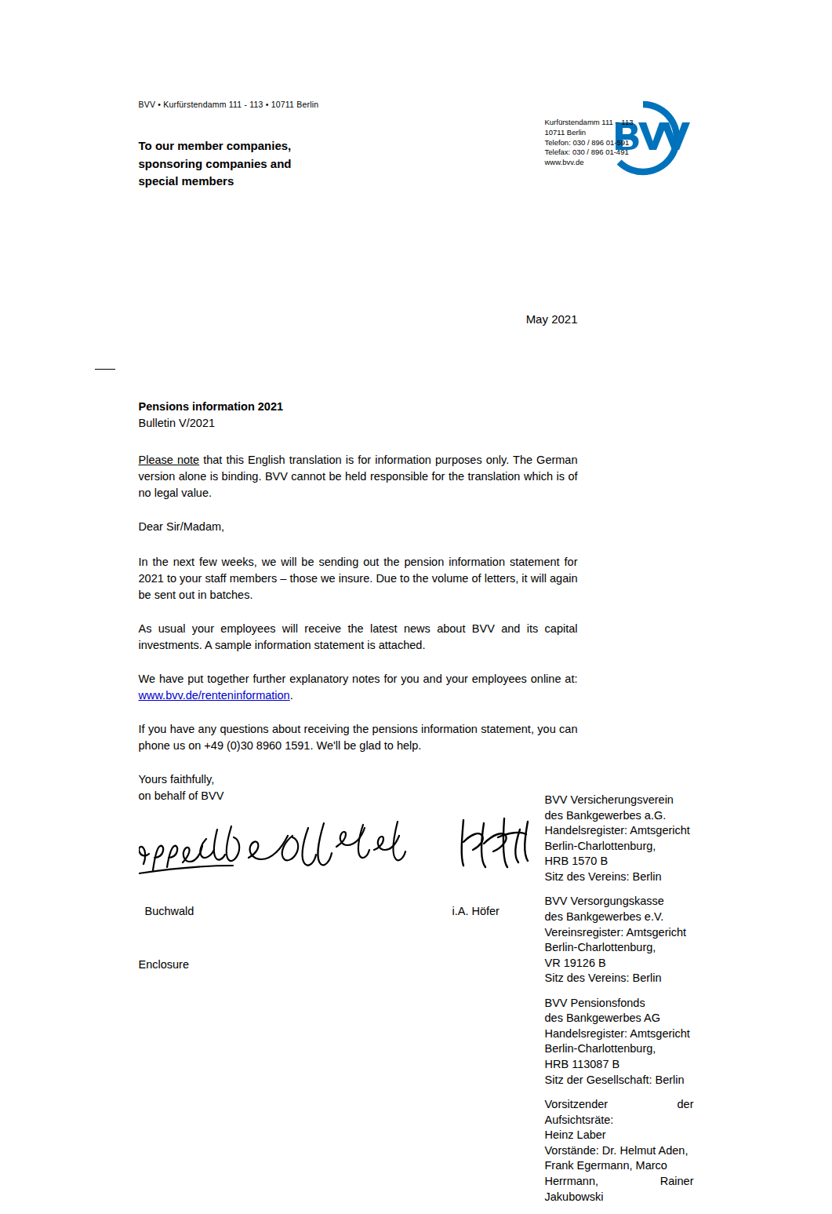BVV • Kurfürstendamm 111 - 113 • 10711 Berlin
To our member companies,
sponsoring companies and
special members
Kurfürstendamm 111 – 113
10711 Berlin
Telefon: 030 / 896 01-591
Telefax: 030 / 896 01-491
www.bvv.de
May 2021
Pensions information 2021
Bulletin V/2021
Please note that this English translation is for information purposes only. The German version alone is binding. BVV cannot be held responsible for the translation which is of no legal value.
Dear Sir/Madam,
In the next few weeks, we will be sending out the pension information statement for 2021 to your staff members – those we insure. Due to the volume of letters, it will again be sent out in batches.
As usual your employees will receive the latest news about BVV and its capital investments. A sample information statement is attached.
We have put together further explanatory notes for you and your employees online at: www.bvv.de/renteninformation.
If you have any questions about receiving the pensions information statement, you can phone us on +49 (0)30 8960 1591. We'll be glad to help.
Yours faithfully,
on behalf of BVV
Buchwald i.A. Höfer
Enclosure
BVV Versicherungsverein
des Bankgewerbes a.G.
Handelsregister: Amtsgericht
Berlin-Charlottenburg,
HRB 1570 B
Sitz des Vereins: Berlin
BVV Versorgungskasse
des Bankgewerbes e.V.
Vereinsregister: Amtsgericht
Berlin-Charlottenburg,
VR 19126 B
Sitz des Vereins: Berlin
BVV Pensionsfonds
des Bankgewerbes AG
Handelsregister: Amtsgericht
Berlin-Charlottenburg,
HRB 113087 B
Sitz der Gesellschaft: Berlin
Vorsitzender der Aufsichtsräte:
Heinz Laber
Vorstände: Dr. Helmut Aden,
Frank Egermann, Marco
Herrmann, Rainer Jakubowski